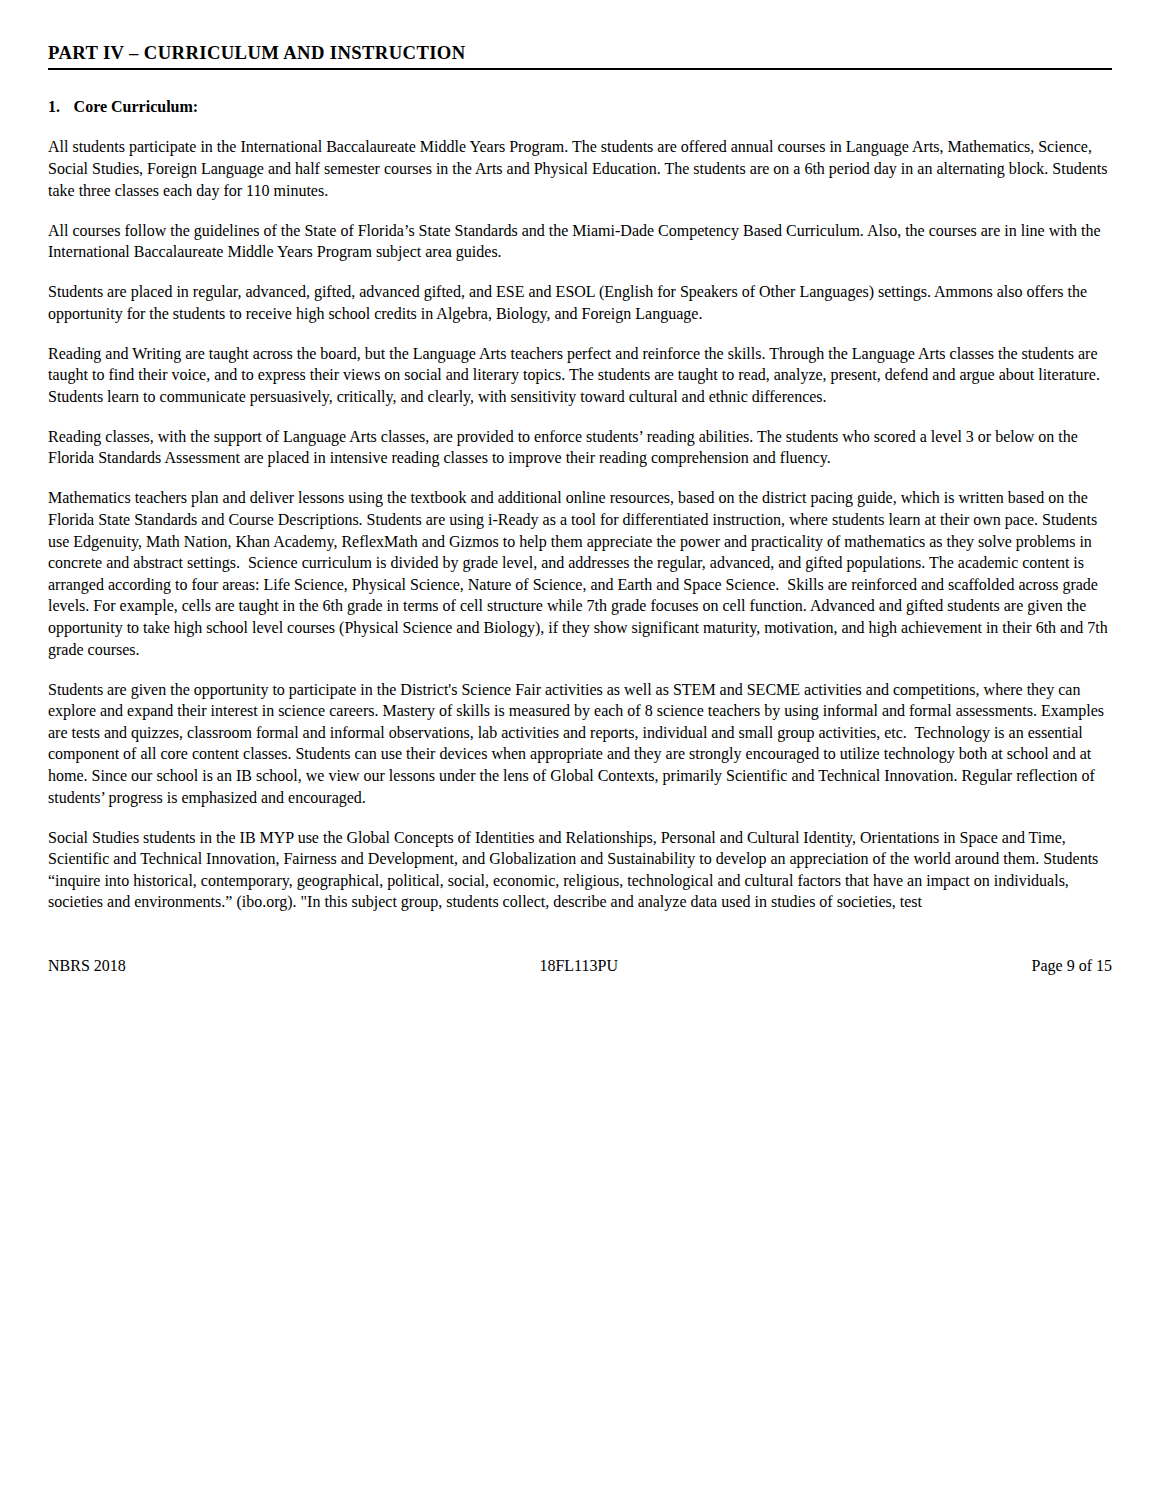PART IV – CURRICULUM AND INSTRUCTION
1. Core Curriculum:
All students participate in the International Baccalaureate Middle Years Program. The students are offered annual courses in Language Arts, Mathematics, Science, Social Studies, Foreign Language and half semester courses in the Arts and Physical Education. The students are on a 6th period day in an alternating block. Students take three classes each day for 110 minutes.
All courses follow the guidelines of the State of Florida’s State Standards and the Miami-Dade Competency Based Curriculum. Also, the courses are in line with the International Baccalaureate Middle Years Program subject area guides.
Students are placed in regular, advanced, gifted, advanced gifted, and ESE and ESOL (English for Speakers of Other Languages) settings. Ammons also offers the opportunity for the students to receive high school credits in Algebra, Biology, and Foreign Language.
Reading and Writing are taught across the board, but the Language Arts teachers perfect and reinforce the skills. Through the Language Arts classes the students are taught to find their voice, and to express their views on social and literary topics. The students are taught to read, analyze, present, defend and argue about literature. Students learn to communicate persuasively, critically, and clearly, with sensitivity toward cultural and ethnic differences.
Reading classes, with the support of Language Arts classes, are provided to enforce students’ reading abilities. The students who scored a level 3 or below on the Florida Standards Assessment are placed in intensive reading classes to improve their reading comprehension and fluency.
Mathematics teachers plan and deliver lessons using the textbook and additional online resources, based on the district pacing guide, which is written based on the Florida State Standards and Course Descriptions. Students are using i-Ready as a tool for differentiated instruction, where students learn at their own pace. Students use Edgenuity, Math Nation, Khan Academy, ReflexMath and Gizmos to help them appreciate the power and practicality of mathematics as they solve problems in concrete and abstract settings. Science curriculum is divided by grade level, and addresses the regular, advanced, and gifted populations. The academic content is arranged according to four areas: Life Science, Physical Science, Nature of Science, and Earth and Space Science. Skills are reinforced and scaffolded across grade levels. For example, cells are taught in the 6th grade in terms of cell structure while 7th grade focuses on cell function. Advanced and gifted students are given the opportunity to take high school level courses (Physical Science and Biology), if they show significant maturity, motivation, and high achievement in their 6th and 7th grade courses.
Students are given the opportunity to participate in the District's Science Fair activities as well as STEM and SECME activities and competitions, where they can explore and expand their interest in science careers. Mastery of skills is measured by each of 8 science teachers by using informal and formal assessments. Examples are tests and quizzes, classroom formal and informal observations, lab activities and reports, individual and small group activities, etc. Technology is an essential component of all core content classes. Students can use their devices when appropriate and they are strongly encouraged to utilize technology both at school and at home. Since our school is an IB school, we view our lessons under the lens of Global Contexts, primarily Scientific and Technical Innovation. Regular reflection of students’ progress is emphasized and encouraged.
Social Studies students in the IB MYP use the Global Concepts of Identities and Relationships, Personal and Cultural Identity, Orientations in Space and Time, Scientific and Technical Innovation, Fairness and Development, and Globalization and Sustainability to develop an appreciation of the world around them. Students “inquire into historical, contemporary, geographical, political, social, economic, religious, technological and cultural factors that have an impact on individuals, societies and environments.” (ibo.org). "In this subject group, students collect, describe and analyze data used in studies of societies, test
NBRS 2018 18FL113PU Page 9 of 15